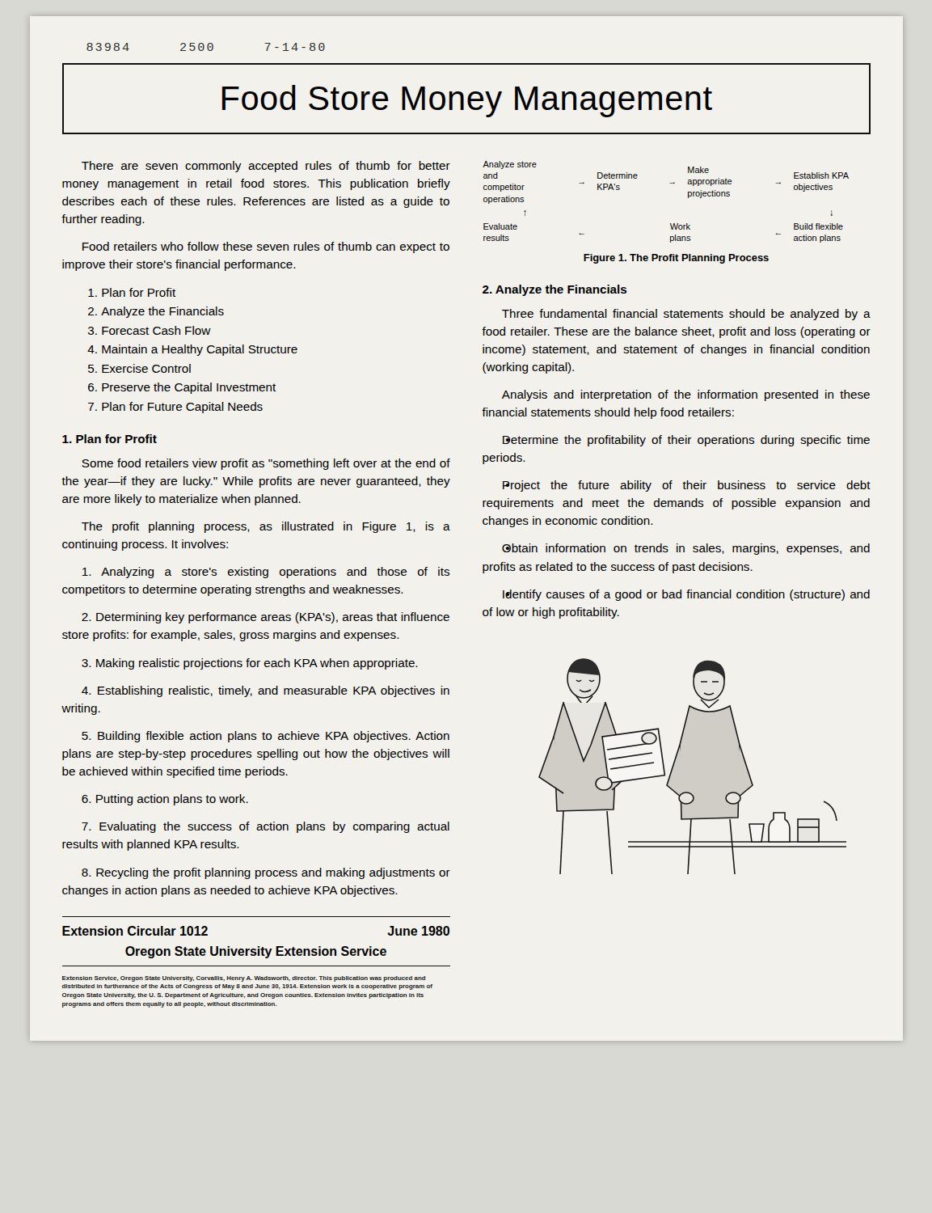83984 2500 7-14-80
Food Store Money Management
There are seven commonly accepted rules of thumb for better money management in retail food stores. This publication briefly describes each of these rules. References are listed as a guide to further reading.
Food retailers who follow these seven rules of thumb can expect to improve their store's financial performance.
Plan for Profit
Analyze the Financials
Forecast Cash Flow
Maintain a Healthy Capital Structure
Exercise Control
Preserve the Capital Investment
Plan for Future Capital Needs
1. Plan for Profit
Some food retailers view profit as "something left over at the end of the year—if they are lucky." While profits are never guaranteed, they are more likely to materialize when planned.
The profit planning process, as illustrated in Figure 1, is a continuing process. It involves:
1. Analyzing a store's existing operations and those of its competitors to determine operating strengths and weaknesses.
2. Determining key performance areas (KPA's), areas that influence store profits: for example, sales, gross margins and expenses.
3. Making realistic projections for each KPA when appropriate.
4. Establishing realistic, timely, and measurable KPA objectives in writing.
5. Building flexible action plans to achieve KPA objectives. Action plans are step-by-step procedures spelling out how the objectives will be achieved within specified time periods.
6. Putting action plans to work.
7. Evaluating the success of action plans by comparing actual results with planned KPA results.
8. Recycling the profit planning process and making adjustments or changes in action plans as needed to achieve KPA objectives.
Extension Circular 1012 June 1980
Oregon State University Extension Service
Extension Service, Oregon State University, Corvallis, Henry A. Wadsworth, director. This publication was produced and distributed in furtherance of the Acts of Congress of May 8 and June 30, 1914. Extension work is a cooperative program of Oregon State University, the U. S. Department of Agriculture, and Oregon counties. Extension invites participation in its programs and offers them equally to all people, without discrimination.
| Analyze store and competitor operations | → | Determine KPA's | → | Make appropriate projections | → | Establish KPA objectives |
| ↑ | | | | | | ↓ |
| Evaluate results | ← | Work plans | ← | Build flexible action plans |
Figure 1. The Profit Planning Process
2. Analyze the Financials
Three fundamental financial statements should be analyzed by a food retailer. These are the balance sheet, profit and loss (operating or income) statement, and statement of changes in financial condition (working capital).
Analysis and interpretation of the information presented in these financial statements should help food retailers:
Determine the profitability of their operations during specific time periods.
Project the future ability of their business to service debt requirements and meet the demands of possible expansion and changes in economic condition.
Obtain information on trends in sales, margins, expenses, and profits as related to the success of past decisions.
Identify causes of a good or bad financial condition (structure) and of low or high profitability.